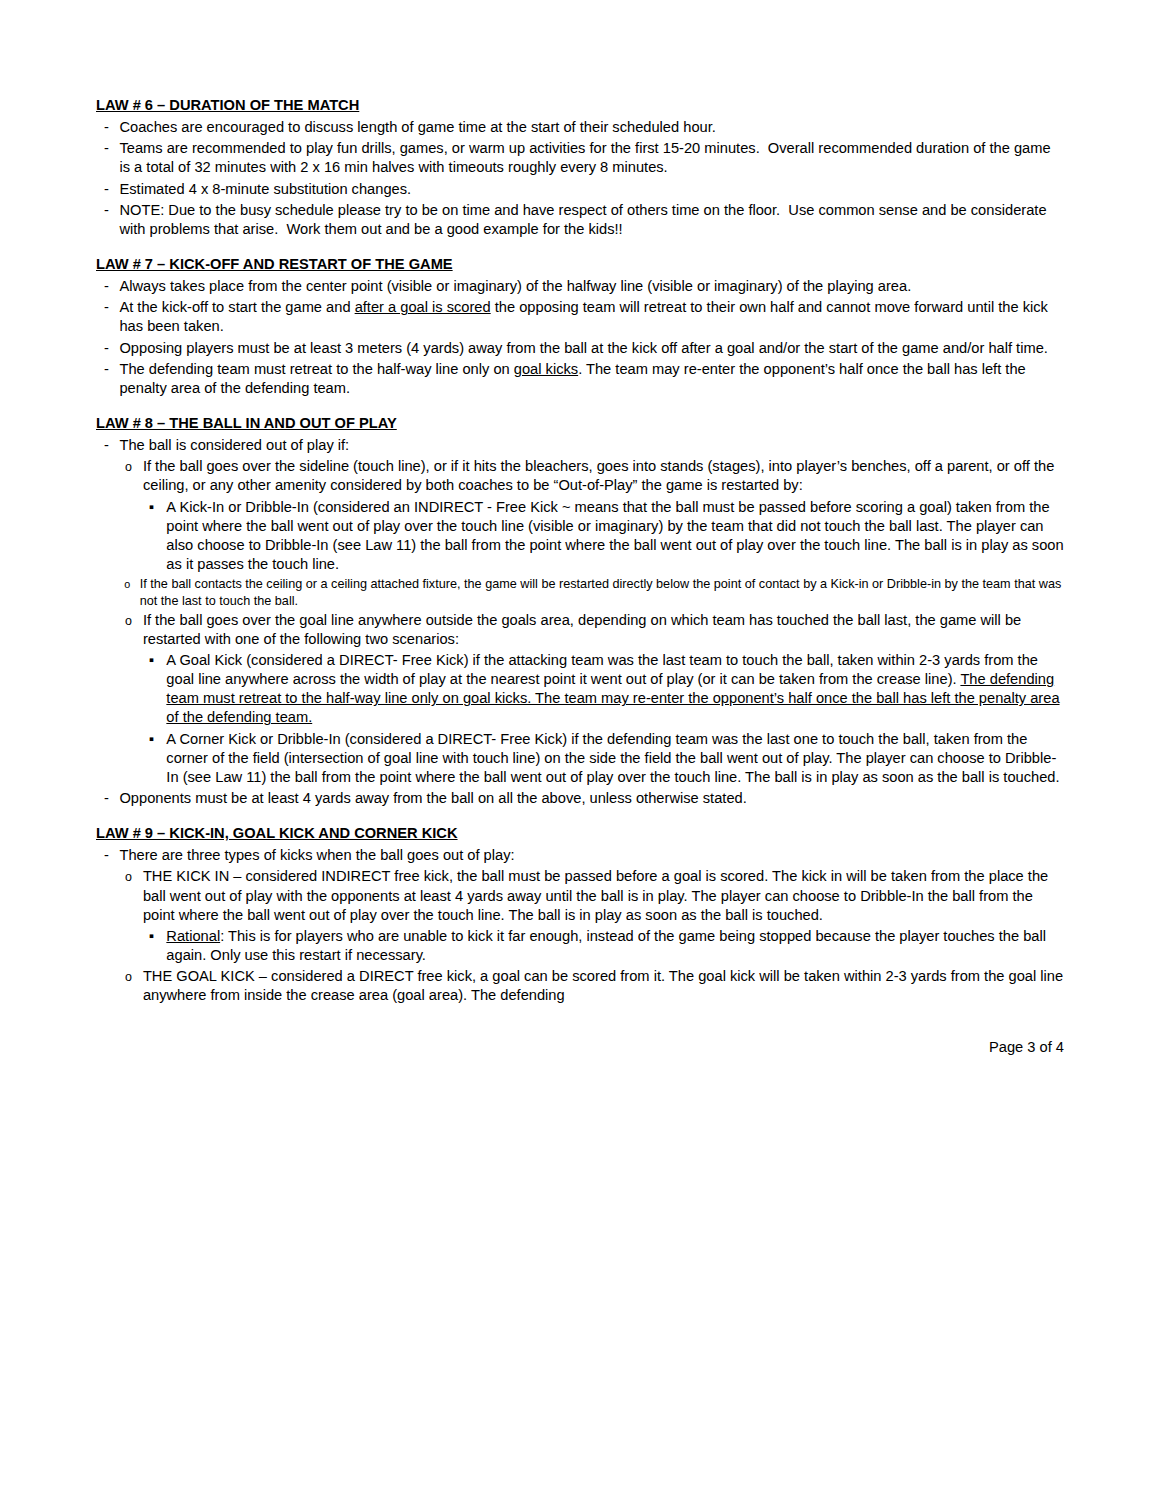LAW # 6 – DURATION OF THE MATCH
Coaches are encouraged to discuss length of game time at the start of their scheduled hour.
Teams are recommended to play fun drills, games, or warm up activities for the first 15-20 minutes. Overall recommended duration of the game is a total of 32 minutes with 2 x 16 min halves with timeouts roughly every 8 minutes.
Estimated 4 x 8-minute substitution changes.
NOTE: Due to the busy schedule please try to be on time and have respect of others time on the floor. Use common sense and be considerate with problems that arise. Work them out and be a good example for the kids!!
LAW # 7 – KICK-OFF AND RESTART OF THE GAME
Always takes place from the center point (visible or imaginary) of the halfway line (visible or imaginary) of the playing area.
At the kick-off to start the game and after a goal is scored the opposing team will retreat to their own half and cannot move forward until the kick has been taken.
Opposing players must be at least 3 meters (4 yards) away from the ball at the kick off after a goal and/or the start of the game and/or half time.
The defending team must retreat to the half-way line only on goal kicks. The team may re-enter the opponent’s half once the ball has left the penalty area of the defending team.
LAW # 8 – THE BALL IN AND OUT OF PLAY
The ball is considered out of play if:
If the ball goes over the sideline (touch line), or if it hits the bleachers, goes into stands (stages), into player’s benches, off a parent, or off the ceiling, or any other amenity considered by both coaches to be “Out-of-Play” the game is restarted by:
A Kick-In or Dribble-In (considered an INDIRECT - Free Kick ~ means that the ball must be passed before scoring a goal) taken from the point where the ball went out of play over the touch line (visible or imaginary) by the team that did not touch the ball last. The player can also choose to Dribble-In (see Law 11) the ball from the point where the ball went out of play over the touch line. The ball is in play as soon as it passes the touch line.
If the ball contacts the ceiling or a ceiling attached fixture, the game will be restarted directly below the point of contact by a Kick-in or Dribble-in by the team that was not the last to touch the ball.
If the ball goes over the goal line anywhere outside the goals area, depending on which team has touched the ball last, the game will be restarted with one of the following two scenarios:
A Goal Kick (considered a DIRECT- Free Kick) if the attacking team was the last team to touch the ball, taken within 2-3 yards from the goal line anywhere across the width of play at the nearest point it went out of play (or it can be taken from the crease line). The defending team must retreat to the half-way line only on goal kicks. The team may re-enter the opponent’s half once the ball has left the penalty area of the defending team.
A Corner Kick or Dribble-In (considered a DIRECT- Free Kick) if the defending team was the last one to touch the ball, taken from the corner of the field (intersection of goal line with touch line) on the side the field the ball went out of play. The player can choose to Dribble-In (see Law 11) the ball from the point where the ball went out of play over the touch line. The ball is in play as soon as the ball is touched.
Opponents must be at least 4 yards away from the ball on all the above, unless otherwise stated.
LAW # 9 – KICK-IN, GOAL KICK AND CORNER KICK
There are three types of kicks when the ball goes out of play:
THE KICK IN – considered INDIRECT free kick, the ball must be passed before a goal is scored. The kick in will be taken from the place the ball went out of play with the opponents at least 4 yards away until the ball is in play. The player can choose to Dribble-In the ball from the point where the ball went out of play over the touch line. The ball is in play as soon as the ball is touched.
Rational: This is for players who are unable to kick it far enough, instead of the game being stopped because the player touches the ball again. Only use this restart if necessary.
THE GOAL KICK – considered a DIRECT free kick, a goal can be scored from it. The goal kick will be taken within 2-3 yards from the goal line anywhere from inside the crease area (goal area). The defending
Page 3 of 4